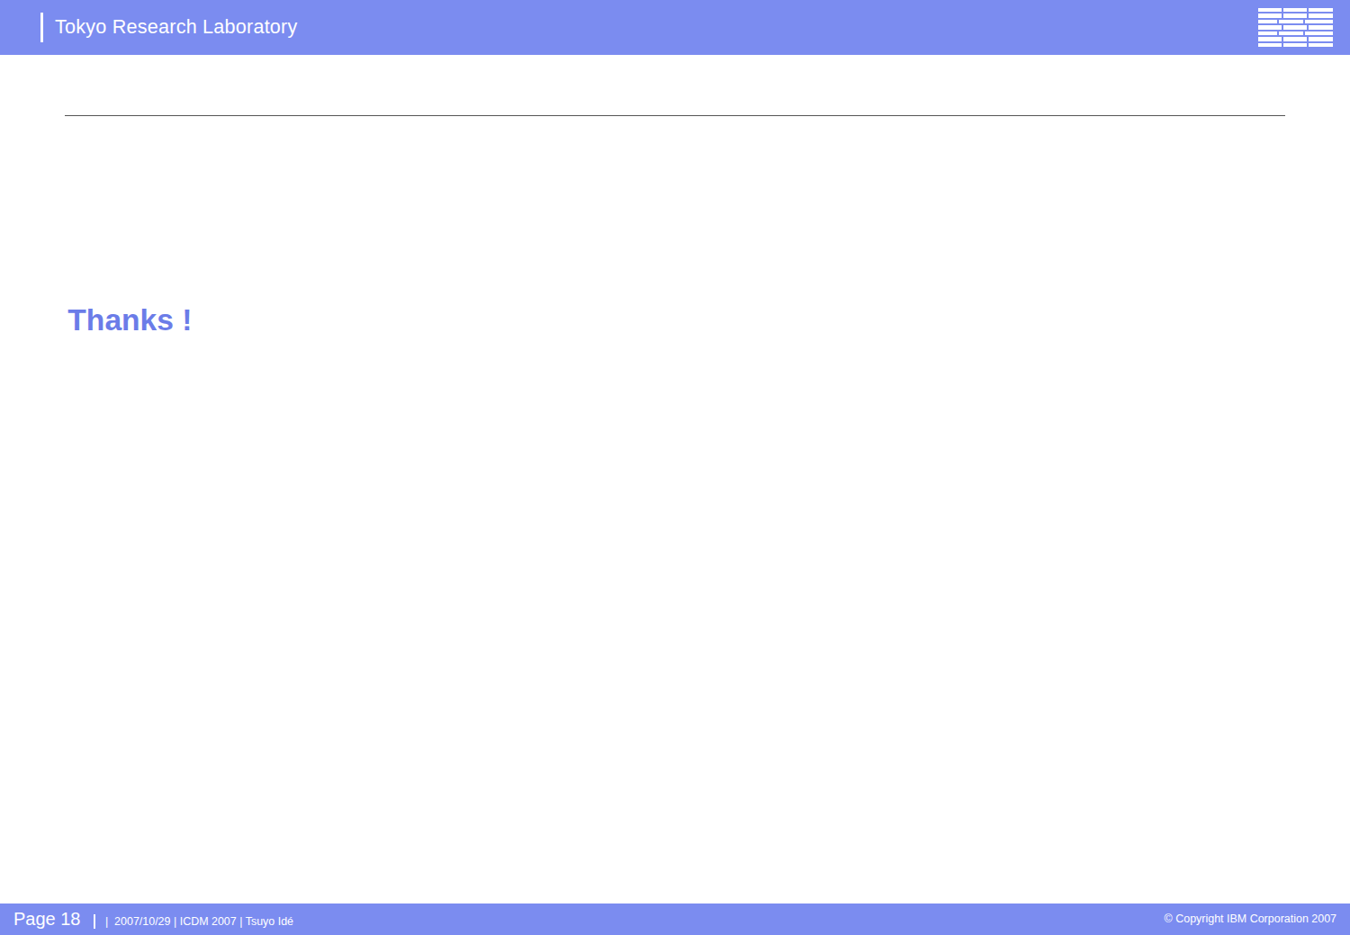Tokyo Research Laboratory
Thanks !
Page 18 | 2007/10/29 | ICDM 2007 | Tsuyo Idé
© Copyright IBM Corporation 2007